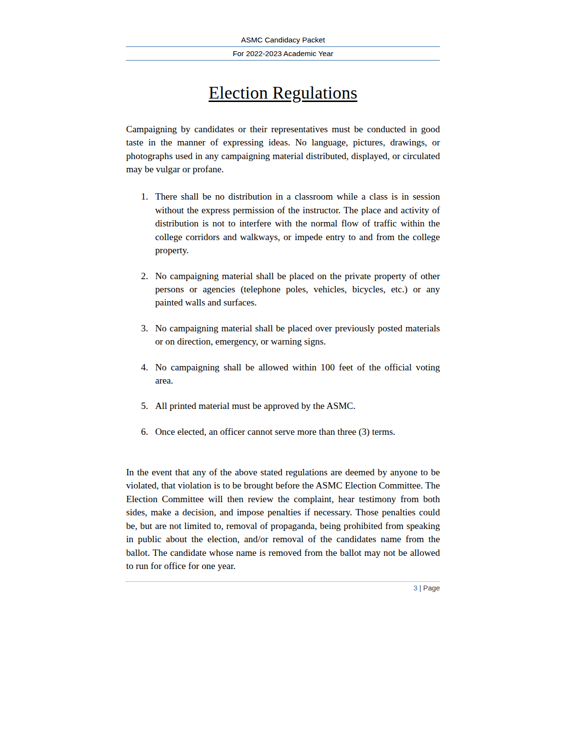ASMC Candidacy Packet
For 2022-2023 Academic Year
Election Regulations
Campaigning by candidates or their representatives must be conducted in good taste in the manner of expressing ideas. No language, pictures, drawings, or photographs used in any campaigning material distributed, displayed, or circulated may be vulgar or profane.
There shall be no distribution in a classroom while a class is in session without the express permission of the instructor. The place and activity of distribution is not to interfere with the normal flow of traffic within the college corridors and walkways, or impede entry to and from the college property.
No campaigning material shall be placed on the private property of other persons or agencies (telephone poles, vehicles, bicycles, etc.) or any painted walls and surfaces.
No campaigning material shall be placed over previously posted materials or on direction, emergency, or warning signs.
No campaigning shall be allowed within 100 feet of the official voting area.
All printed material must be approved by the ASMC.
Once elected, an officer cannot serve more than three (3) terms.
In the event that any of the above stated regulations are deemed by anyone to be violated, that violation is to be brought before the ASMC Election Committee. The Election Committee will then review the complaint, hear testimony from both sides, make a decision, and impose penalties if necessary. Those penalties could be, but are not limited to, removal of propaganda, being prohibited from speaking in public about the election, and/or removal of the candidates name from the ballot. The candidate whose name is removed from the ballot may not be allowed to run for office for one year.
3 | Page